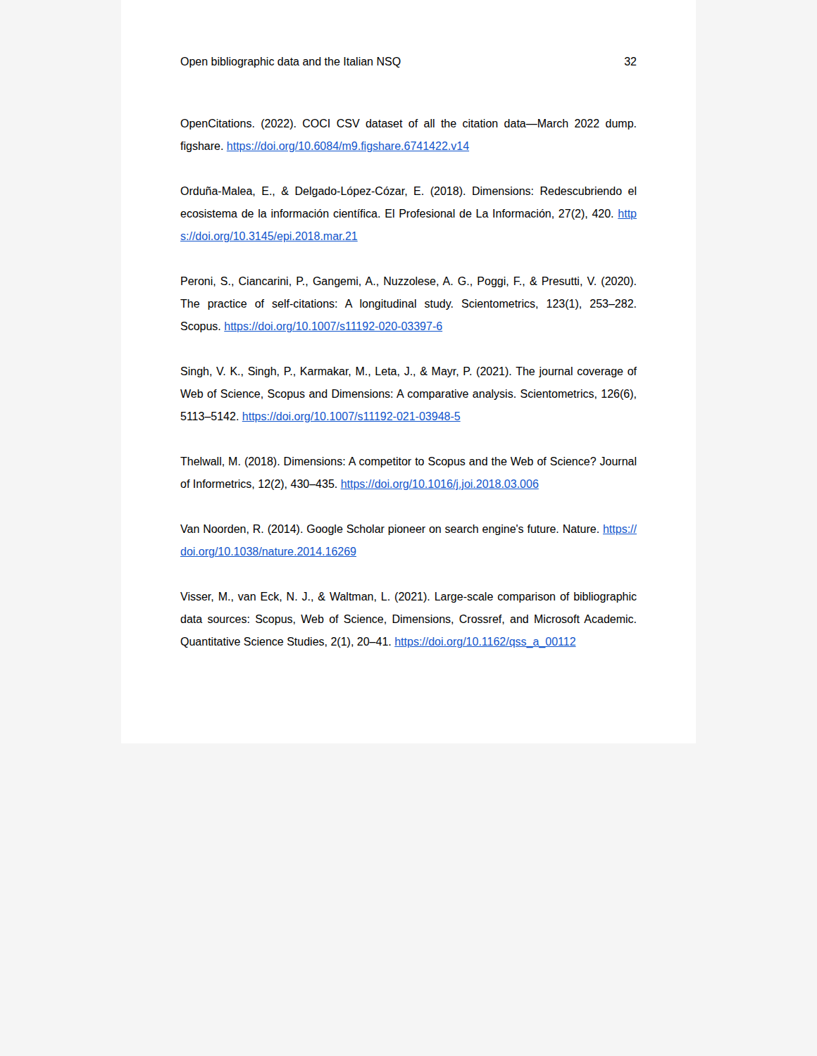Open bibliographic data and the Italian NSQ 32
OpenCitations. (2022). COCI CSV dataset of all the citation data—March 2022 dump. figshare. https://doi.org/10.6084/m9.figshare.6741422.v14
Orduña-Malea, E., & Delgado-López-Cózar, E. (2018). Dimensions: Redescubriendo el ecosistema de la información científica. El Profesional de La Información, 27(2), 420. https://doi.org/10.3145/epi.2018.mar.21
Peroni, S., Ciancarini, P., Gangemi, A., Nuzzolese, A. G., Poggi, F., & Presutti, V. (2020). The practice of self-citations: A longitudinal study. Scientometrics, 123(1), 253–282. Scopus. https://doi.org/10.1007/s11192-020-03397-6
Singh, V. K., Singh, P., Karmakar, M., Leta, J., & Mayr, P. (2021). The journal coverage of Web of Science, Scopus and Dimensions: A comparative analysis. Scientometrics, 126(6), 5113–5142. https://doi.org/10.1007/s11192-021-03948-5
Thelwall, M. (2018). Dimensions: A competitor to Scopus and the Web of Science? Journal of Informetrics, 12(2), 430–435. https://doi.org/10.1016/j.joi.2018.03.006
Van Noorden, R. (2014). Google Scholar pioneer on search engine's future. Nature. https://doi.org/10.1038/nature.2014.16269
Visser, M., van Eck, N. J., & Waltman, L. (2021). Large-scale comparison of bibliographic data sources: Scopus, Web of Science, Dimensions, Crossref, and Microsoft Academic. Quantitative Science Studies, 2(1), 20–41. https://doi.org/10.1162/qss_a_00112